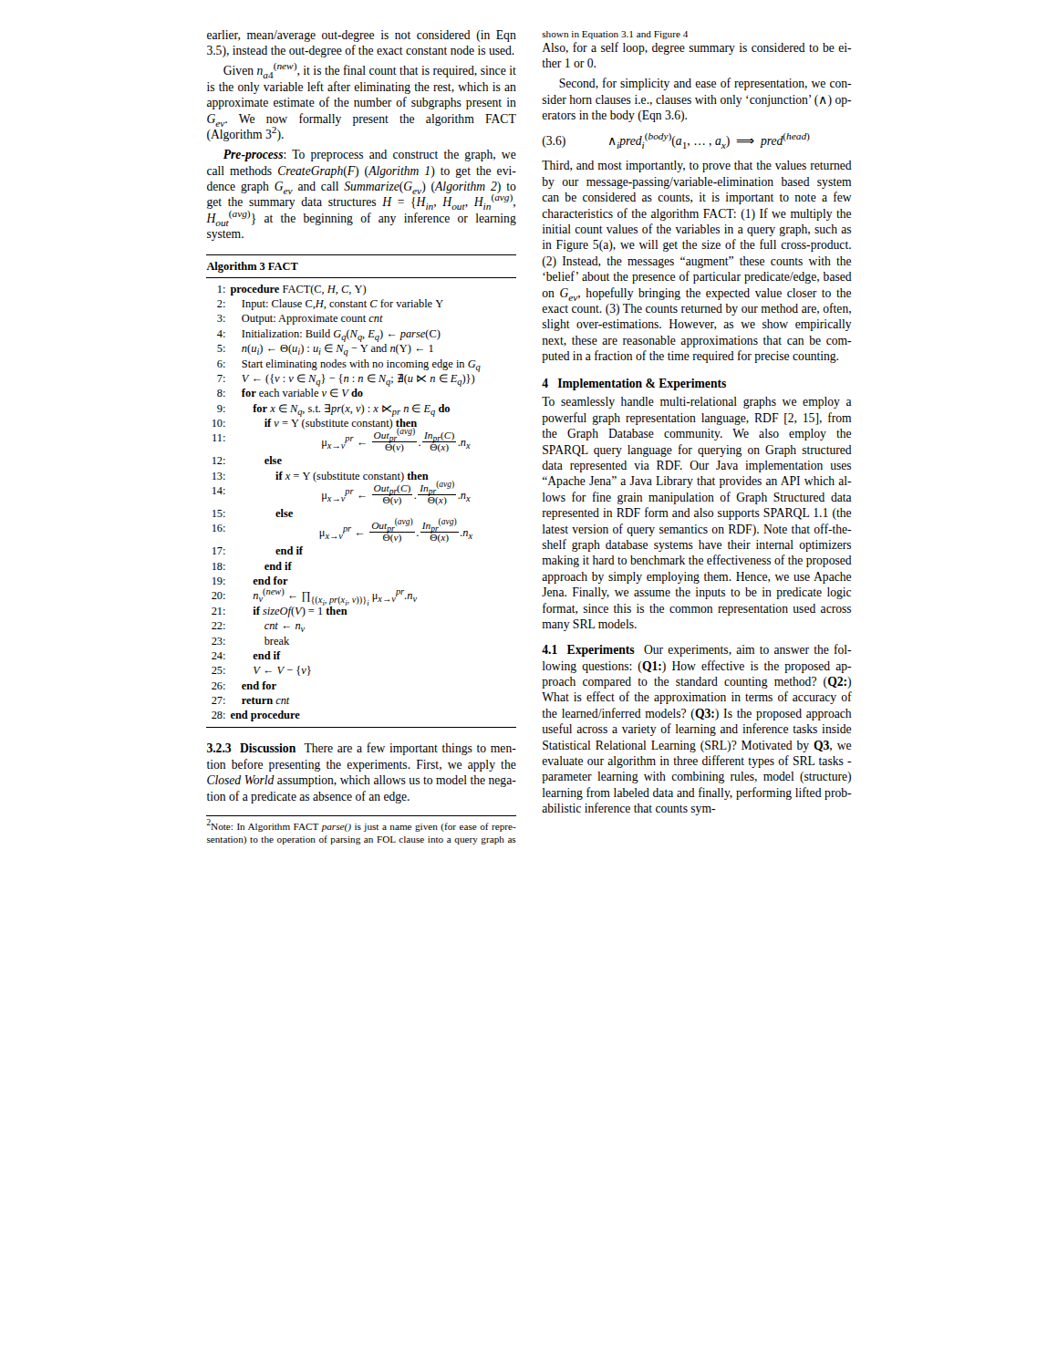earlier, mean/average out-degree is not considered (in Eqn 3.5), instead the out-degree of the exact constant node is used.
Given na4(new), it is the final count that is required, since it is the only variable left after eliminating the rest, which is an approximate estimate of the number of subgraphs present in Gev. We now formally present the algorithm FACT (Algorithm 32).
Pre-process: To preprocess and construct the graph, we call methods CreateGraph(F) (Algorithm 1) to get the evidence graph Gev and call Summarize(Gev) (Algorithm 2) to get the summary data structures H = {Hin, Hout, Hin(avg), Hout(avg)} at the beginning of any inference or learning system.
Algorithm 3 FACT
procedure FACT(C, H, C, Υ)
Input: Clause C,H, constant C for variable Υ
Output: Approximate count cnt
Initialization: Build Gq(Nq, Eq) ← parse(C)
n(ui) ← Θ(ui) : ui ∈ Nq − Υ and n(Υ) ← 1
Start eliminating nodes with no incoming edge in Gq
V ← ({v : v ∈ Nq} − {n : n ∈ Nq; ∄(u ⋉ n ∈ Eq)})
for each variable v ∈ V do
for x ∈ Nq, s.t. ∃pr(x, v) : x ⋉pr n ∈ Eq do
if v = Υ (substitute constant) then
μx→vpr ← Outpr(avg) Θ(v).Inpr(C) Θ(x).nx
else
if x = Υ (substitute constant) then
μx→vpr ← Outpr(C) Θ(v).Inpr(avg) Θ(x).nx
else
μx→vpr ← Outpr(avg) Θ(v).Inpr(avg) Θ(x).nx
end if
end if
end for
nv(new) ← ∏{(xi, pr(xi, v))}i μx→vpr.nv
if sizeOf(V) = 1 then
cnt ← nv
break
end if
V ← V − {v}
end for
return cnt
end procedure
3.2.3 Discussion There are a few important things to mention before presenting the experiments. First, we apply the Closed World assumption, which allows us to model the negation of a predicate as absence of an edge.
2Note: In Algorithm FACT parse() is just a name given (for ease of representation) to the operation of parsing an FOL clause into a query graph as shown in Equation 3.1 and Figure 4
Also, for a self loop, degree summary is considered to be either 1 or 0.
Second, for simplicity and ease of representation, we consider horn clauses i.e., clauses with only ‘conjunction’ (∧) operators in the body (Eqn 3.6).
(3.6) ∧ipredi(body)(a1, … , ax) ⟹ pred(head)
Third, and most importantly, to prove that the values returned by our message-passing/variable-elimination based system can be considered as counts, it is important to note a few characteristics of the algorithm FACT: (1) If we multiply the initial count values of the variables in a query graph, such as in Figure 5(a), we will get the size of the full cross-product. (2) Instead, the messages “augment” these counts with the ‘belief’ about the presence of particular predicate/edge, based on Gev, hopefully bringing the expected value closer to the exact count. (3) The counts returned by our method are, often, slight over-estimations. However, as we show empirically next, these are reasonable approximations that can be computed in a fraction of the time required for precise counting.
4 Implementation & Experiments
To seamlessly handle multi-relational graphs we employ a powerful graph representation language, RDF [2, 15], from the Graph Database community. We also employ the SPARQL query language for querying on Graph structured data represented via RDF. Our Java implementation uses “Apache Jena” a Java Library that provides an API which allows for fine grain manipulation of Graph Structured data represented in RDF form and also supports SPARQL 1.1 (the latest version of query semantics on RDF). Note that off-the-shelf graph database systems have their internal optimizers making it hard to benchmark the effectiveness of the proposed approach by simply employing them. Hence, we use Apache Jena. Finally, we assume the inputs to be in predicate logic format, since this is the common representation used across many SRL models.
4.1 Experiments Our experiments, aim to answer the following questions: (Q1:) How effective is the proposed approach compared to the standard counting method? (Q2:) What is effect of the approximation in terms of accuracy of the learned/inferred models? (Q3:) Is the proposed approach useful across a variety of learning and inference tasks inside Statistical Relational Learning (SRL)? Motivated by Q3, we evaluate our algorithm in three different types of SRL tasks - parameter learning with combining rules, model (structure) learning from labeled data and finally, performing lifted probabilistic inference that counts sym-